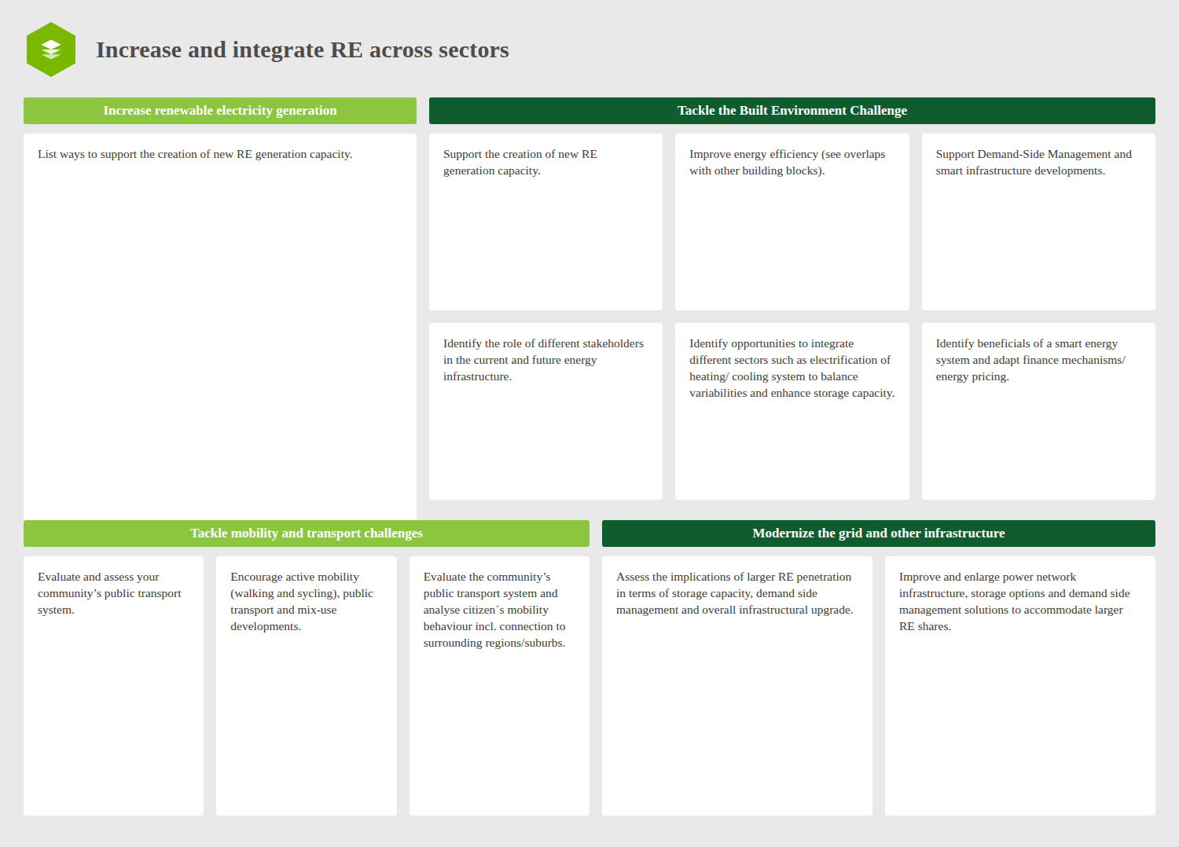Increase and integrate RE across sectors
Increase renewable electricity generation
List ways to support the creation of new RE generation capacity.
Tackle the Built Environment Challenge
Support the creation of new RE generation capacity.
Improve energy efficiency (see overlaps with other building blocks).
Support Demand-Side Management and smart infrastructure developments.
Identify the role of different stakeholders in the current and future energy infrastructure.
Identify opportunities to integrate different sectors such as electrification of heating/ cooling system to balance variabilities and enhance storage capacity.
Identify beneficials of a smart energy system and adapt finance mechanisms/ energy pricing.
Tackle mobility and transport challenges
Evaluate and assess your community’s public transport system.
Encourage active mobility (walking and sycling), public transport and mix-use developments.
Evaluate the community’s public transport system and analyse citizen´s mobility behaviour incl. connection to surrounding regions/suburbs.
Modernize the grid and other infrastructure
Assess the implications of larger RE penetration in terms of storage capacity, demand side management and overall infrastructural upgrade.
Improve and enlarge power network infrastructure, storage options and demand side management solutions to accommodate larger RE shares.